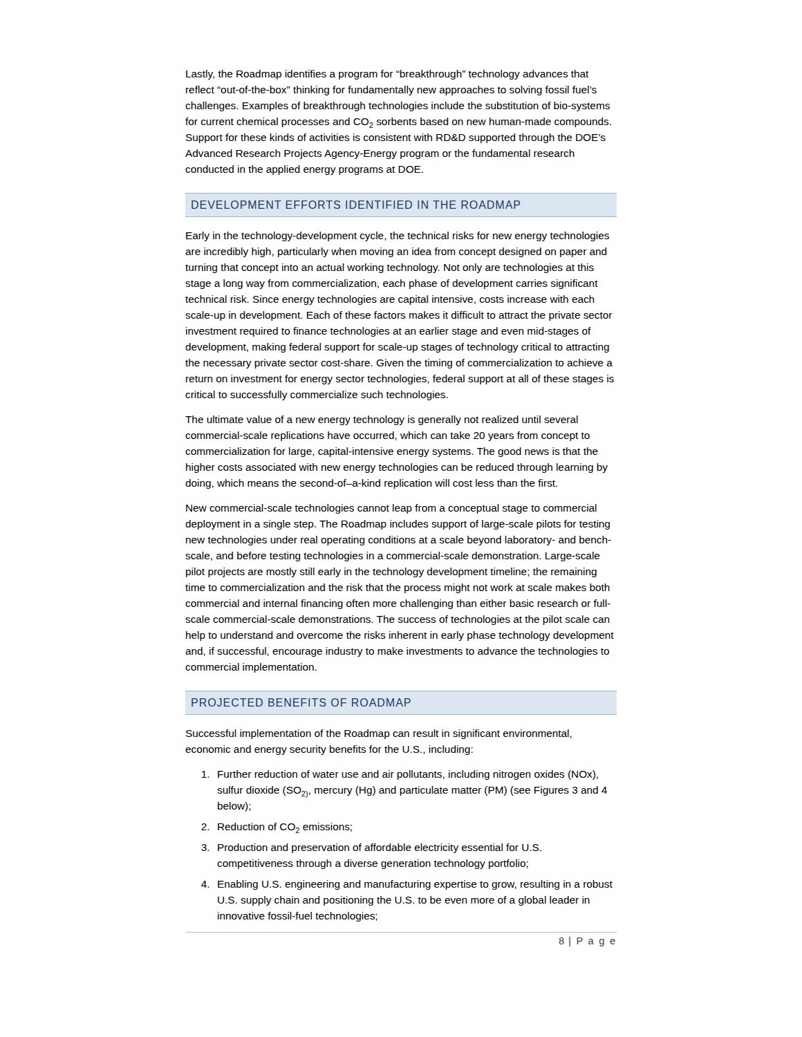Lastly, the Roadmap identifies a program for “breakthrough” technology advances that reflect “out-of-the-box” thinking for fundamentally new approaches to solving fossil fuel’s challenges. Examples of breakthrough technologies include the substitution of bio-systems for current chemical processes and CO2 sorbents based on new human-made compounds. Support for these kinds of activities is consistent with RD&D supported through the DOE’s Advanced Research Projects Agency-Energy program or the fundamental research conducted in the applied energy programs at DOE.
Development Efforts Identified in the Roadmap
Early in the technology-development cycle, the technical risks for new energy technologies are incredibly high, particularly when moving an idea from concept designed on paper and turning that concept into an actual working technology. Not only are technologies at this stage a long way from commercialization, each phase of development carries significant technical risk. Since energy technologies are capital intensive, costs increase with each scale-up in development. Each of these factors makes it difficult to attract the private sector investment required to finance technologies at an earlier stage and even mid-stages of development, making federal support for scale-up stages of technology critical to attracting the necessary private sector cost-share. Given the timing of commercialization to achieve a return on investment for energy sector technologies, federal support at all of these stages is critical to successfully commercialize such technologies.
The ultimate value of a new energy technology is generally not realized until several commercial-scale replications have occurred, which can take 20 years from concept to commercialization for large, capital-intensive energy systems. The good news is that the higher costs associated with new energy technologies can be reduced through learning by doing, which means the second-of–a-kind replication will cost less than the first.
New commercial-scale technologies cannot leap from a conceptual stage to commercial deployment in a single step. The Roadmap includes support of large-scale pilots for testing new technologies under real operating conditions at a scale beyond laboratory- and bench-scale, and before testing technologies in a commercial-scale demonstration. Large-scale pilot projects are mostly still early in the technology development timeline; the remaining time to commercialization and the risk that the process might not work at scale makes both commercial and internal financing often more challenging than either basic research or full-scale commercial-scale demonstrations. The success of technologies at the pilot scale can help to understand and overcome the risks inherent in early phase technology development and, if successful, encourage industry to make investments to advance the technologies to commercial implementation.
Projected Benefits of Roadmap
Successful implementation of the Roadmap can result in significant environmental, economic and energy security benefits for the U.S., including:
Further reduction of water use and air pollutants, including nitrogen oxides (NOx), sulfur dioxide (SO2), mercury (Hg) and particulate matter (PM) (see Figures 3 and 4 below);
Reduction of CO2 emissions;
Production and preservation of affordable electricity essential for U.S. competitiveness through a diverse generation technology portfolio;
Enabling U.S. engineering and manufacturing expertise to grow, resulting in a robust U.S. supply chain and positioning the U.S. to be even more of a global leader in innovative fossil-fuel technologies;
8 | P a g e